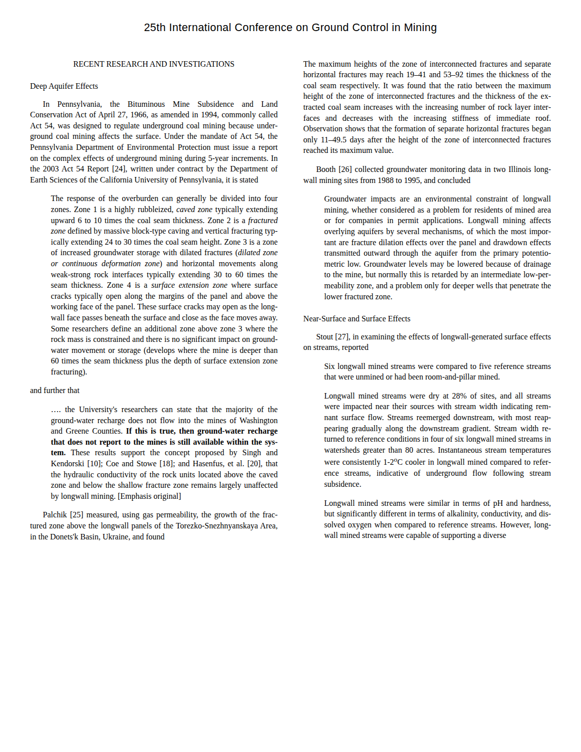25th International Conference on Ground Control in Mining
RECENT RESEARCH AND INVESTIGATIONS
Deep Aquifer Effects
In Pennsylvania, the Bituminous Mine Subsidence and Land Conservation Act of April 27, 1966, as amended in 1994, commonly called Act 54, was designed to regulate underground coal mining because underground coal mining affects the surface. Under the mandate of Act 54, the Pennsylvania Department of Environmental Protection must issue a report on the complex effects of underground mining during 5-year increments. In the 2003 Act 54 Report [24], written under contract by the Department of Earth Sciences of the California University of Pennsylvania, it is stated
The response of the overburden can generally be divided into four zones. Zone 1 is a highly rubbleized, caved zone typically extending upward 6 to 10 times the coal seam thickness. Zone 2 is a fractured zone defined by massive block-type caving and vertical fracturing typically extending 24 to 30 times the coal seam height. Zone 3 is a zone of increased groundwater storage with dilated fractures (dilated zone or continuous deformation zone) and horizontal movements along weak-strong rock interfaces typically extending 30 to 60 times the seam thickness. Zone 4 is a surface extension zone where surface cracks typically open along the margins of the panel and above the working face of the panel. These surface cracks may open as the longwall face passes beneath the surface and close as the face moves away. Some researchers define an additional zone above zone 3 where the rock mass is constrained and there is no significant impact on groundwater movement or storage (develops where the mine is deeper than 60 times the seam thickness plus the depth of surface extension zone fracturing).
and further that
…. the University's researchers can state that the majority of the ground-water recharge does not flow into the mines of Washington and Greene Counties. If this is true, then ground-water recharge that does not report to the mines is still available within the system. These results support the concept proposed by Singh and Kendorski [10]; Coe and Stowe [18]; and Hasenfus, et al. [20], that the hydraulic conductivity of the rock units located above the caved zone and below the shallow fracture zone remains largely unaffected by longwall mining. [Emphasis original]
Palchik [25] measured, using gas permeability, the growth of the fractured zone above the longwall panels of the Torezko-Snezhnyanskaya Area, in the Donets'k Basin, Ukraine, and found
The maximum heights of the zone of interconnected fractures and separate horizontal fractures may reach 19–41 and 53–92 times the thickness of the coal seam respectively. It was found that the ratio between the maximum height of the zone of interconnected fractures and the thickness of the extracted coal seam increases with the increasing number of rock layer interfaces and decreases with the increasing stiffness of immediate roof. Observation shows that the formation of separate horizontal fractures began only 11–49.5 days after the height of the zone of interconnected fractures reached its maximum value.
Booth [26] collected groundwater monitoring data in two Illinois longwall mining sites from 1988 to 1995, and concluded
Groundwater impacts are an environmental constraint of longwall mining, whether considered as a problem for residents of mined area or for companies in permit applications. Longwall mining affects overlying aquifers by several mechanisms, of which the most important are fracture dilation effects over the panel and drawdown effects transmitted outward through the aquifer from the primary potentiometric low. Groundwater levels may be lowered because of drainage to the mine, but normally this is retarded by an intermediate low-permeability zone, and a problem only for deeper wells that penetrate the lower fractured zone.
Near-Surface and Surface Effects
Stout [27], in examining the effects of longwall-generated surface effects on streams, reported
Six longwall mined streams were compared to five reference streams that were unmined or had been room-and-pillar mined.
Longwall mined streams were dry at 28% of sites, and all streams were impacted near their sources with stream width indicating remnant surface flow. Streams reemerged downstream, with most reappearing gradually along the downstream gradient. Stream width returned to reference conditions in four of six longwall mined streams in watersheds greater than 80 acres. Instantaneous stream temperatures were consistently 1-2oC cooler in longwall mined compared to reference streams, indicative of underground flow following stream subsidence.
Longwall mined streams were similar in terms of pH and hardness, but significantly different in terms of alkalinity, conductivity, and dissolved oxygen when compared to reference streams. However, longwall mined streams were capable of supporting a diverse